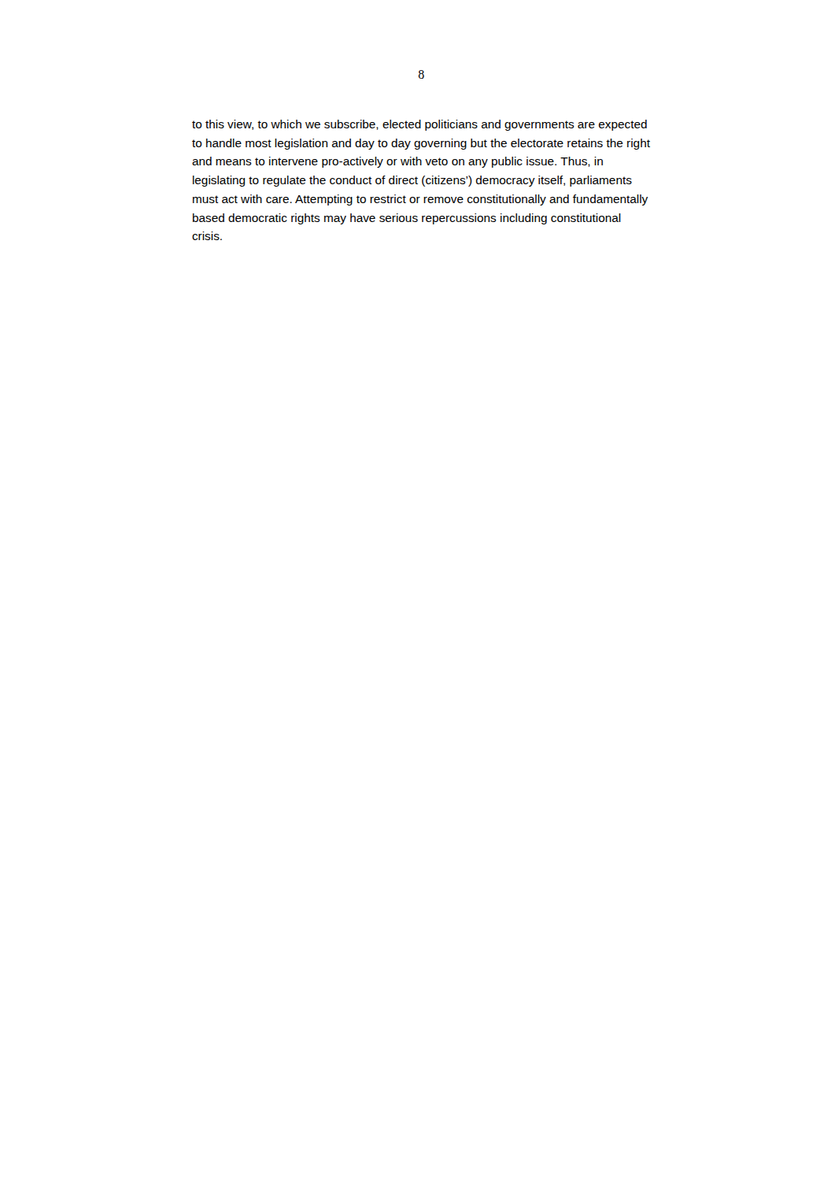8
to this view, to which we subscribe, elected politicians and governments are expected to handle most legislation and day to day governing but the electorate retains the right and means to intervene pro-actively or with veto on any public issue. Thus, in legislating to regulate the conduct of direct (citizens’) democracy itself, parliaments must act with care. Attempting to restrict or remove constitutionally and fundamentally based democratic rights may have serious repercussions including constitutional crisis.